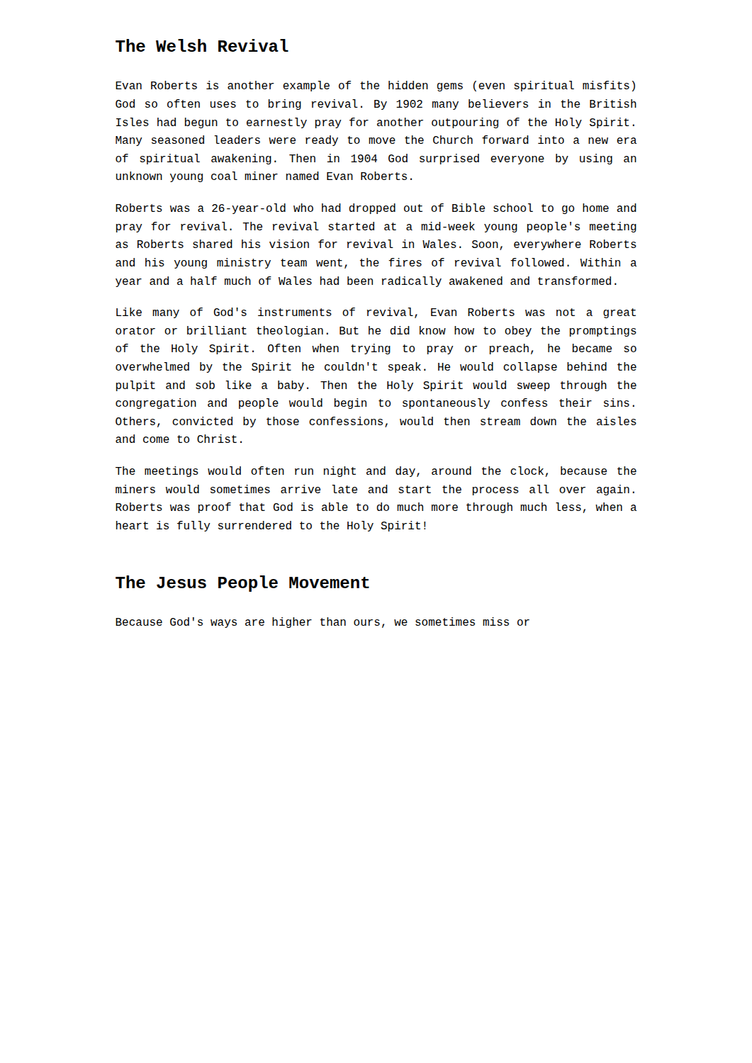The Welsh Revival
Evan Roberts is another example of the hidden gems (even spiritual misfits) God so often uses to bring revival. By 1902 many believers in the British Isles had begun to earnestly pray for another outpouring of the Holy Spirit. Many seasoned leaders were ready to move the Church forward into a new era of spiritual awakening. Then in 1904 God surprised everyone by using an unknown young coal miner named Evan Roberts.
Roberts was a 26-year-old who had dropped out of Bible school to go home and pray for revival. The revival started at a mid-week young people's meeting as Roberts shared his vision for revival in Wales. Soon, everywhere Roberts and his young ministry team went, the fires of revival followed. Within a year and a half much of Wales had been radically awakened and transformed.
Like many of God's instruments of revival, Evan Roberts was not a great orator or brilliant theologian. But he did know how to obey the promptings of the Holy Spirit. Often when trying to pray or preach, he became so overwhelmed by the Spirit he couldn't speak. He would collapse behind the pulpit and sob like a baby. Then the Holy Spirit would sweep through the congregation and people would begin to spontaneously confess their sins. Others, convicted by those confessions, would then stream down the aisles and come to Christ.
The meetings would often run night and day, around the clock, because the miners would sometimes arrive late and start the process all over again. Roberts was proof that God is able to do much more through much less, when a heart is fully surrendered to the Holy Spirit!
The Jesus People Movement
Because God's ways are higher than ours, we sometimes miss or